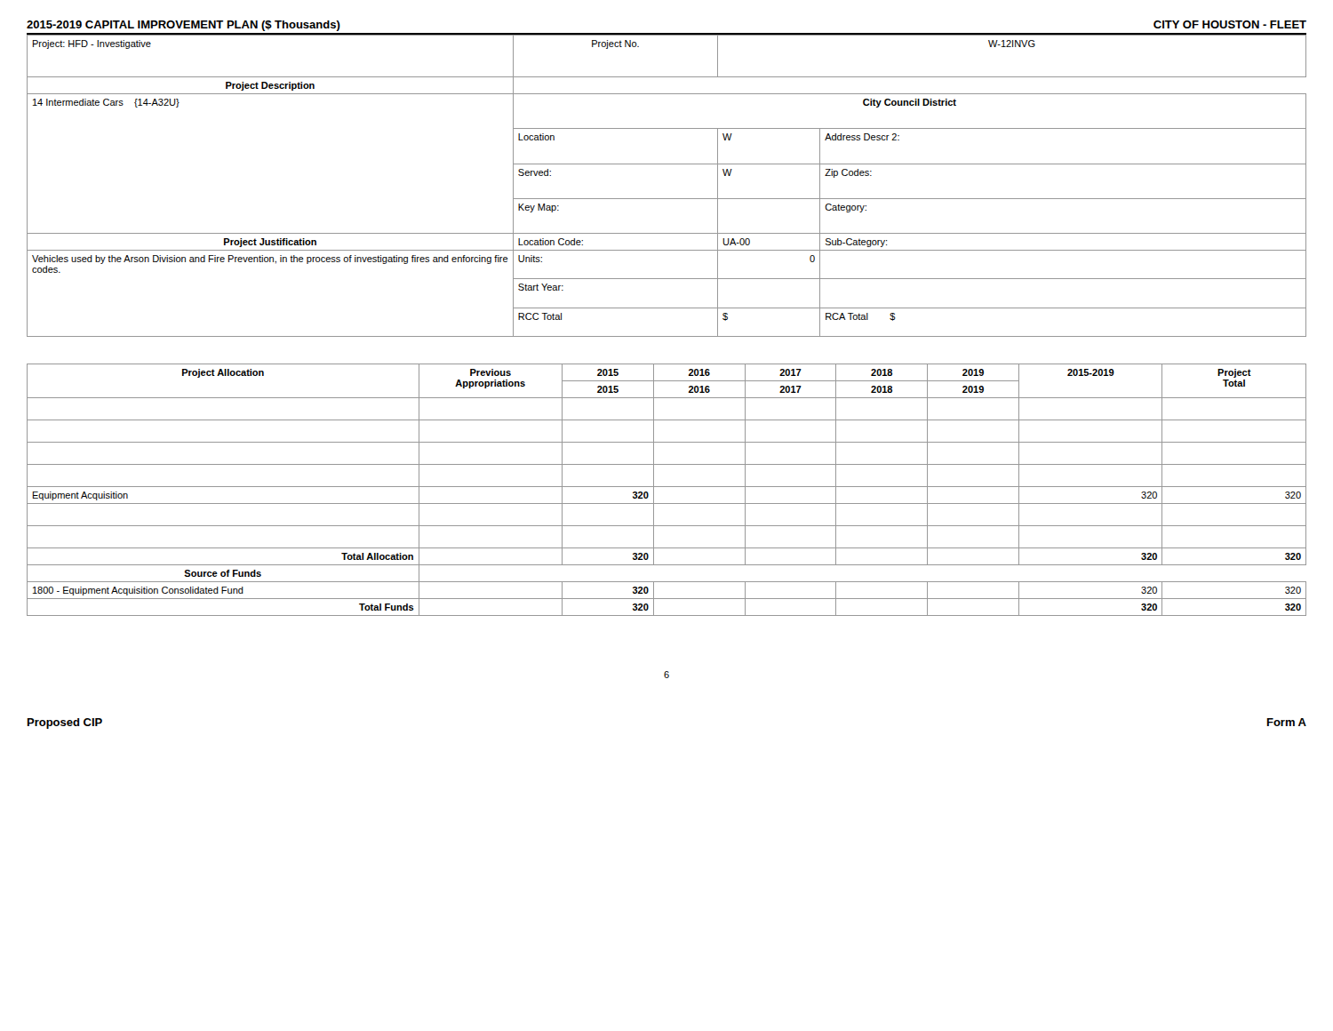2015-2019 CAPITAL IMPROVEMENT PLAN ($ Thousands)
CITY OF HOUSTON - FLEET
| Project: HFD - Investigative | Project No. | W-12INVG |
| Project Description | |
| 14 Intermediate Cars {14-A32U} | City Council District |
| Location | W | Address Descr 2: |
| Served: | W | Zip Codes: |
| Key Map: | | Category: |
| Project Justification | Location Code: | UA-00 | Sub-Category: |
| Vehicles used by the Arson Division and Fire Prevention, in the process of investigating fires and enforcing fire codes. | Units: | 0 | |
| Start Year: | | |
| RCC Total | $ | RCA Total $ |
| Project Allocation | Previous Appropriations | 2015 | 2016 | 2017 | 2018 | 2019 | 2015-2019 | Project Total |
| --- | --- | --- | --- | --- | --- | --- | --- | --- |
| 2015 | 2016 | 2017 | 2018 | 2019 |
| Equipment Acquisition | | 320 | | | | | 320 | 320 |
| Total Allocation | | 320 | | | | | 320 | 320 |
| Source of Funds | |
| 1800 - Equipment Acquisition Consolidated Fund | | 320 | | | | | 320 | 320 |
| Total Funds | | 320 | | | | | 320 | 320 |
6
Proposed CIP
Form A